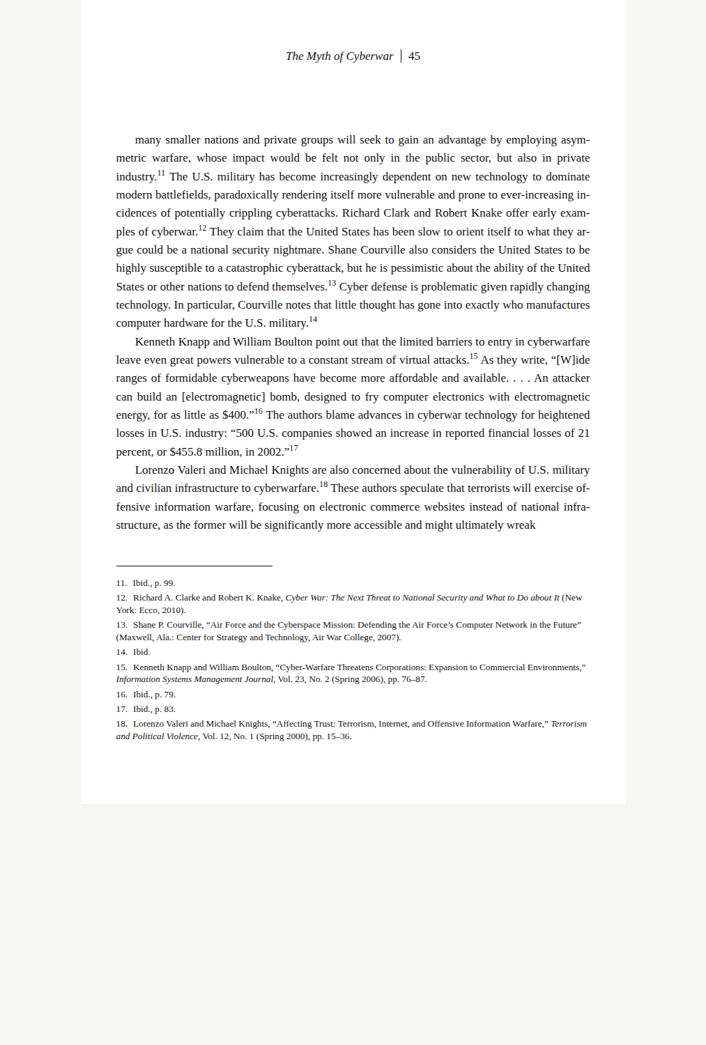The Myth of Cyberwar45
many smaller nations and private groups will seek to gain an advantage by employing asymmetric warfare, whose impact would be felt not only in the public sector, but also in private industry.11 The U.S. military has become increasingly dependent on new technology to dominate modern battlefields, paradoxically rendering itself more vulnerable and prone to ever-increasing incidences of potentially crippling cyberattacks. Richard Clark and Robert Knake offer early examples of cyberwar.12 They claim that the United States has been slow to orient itself to what they argue could be a national security nightmare. Shane Courville also considers the United States to be highly susceptible to a catastrophic cyberattack, but he is pessimistic about the ability of the United States or other nations to defend themselves.13 Cyber defense is problematic given rapidly changing technology. In particular, Courville notes that little thought has gone into exactly who manufactures computer hardware for the U.S. military.14
Kenneth Knapp and William Boulton point out that the limited barriers to entry in cyberwarfare leave even great powers vulnerable to a constant stream of virtual attacks.15 As they write, “[W]ide ranges of formidable cyberweapons have become more affordable and available. . . . An attacker can build an [electromagnetic] bomb, designed to fry computer electronics with electromagnetic energy, for as little as $400.”16 The authors blame advances in cyberwar technology for heightened losses in U.S. industry: “500 U.S. companies showed an increase in reported financial losses of 21 percent, or $455.8 million, in 2002.”17
Lorenzo Valeri and Michael Knights are also concerned about the vulnerability of U.S. military and civilian infrastructure to cyberwarfare.18 These authors speculate that terrorists will exercise offensive information warfare, focusing on electronic commerce websites instead of national infrastructure, as the former will be significantly more accessible and might ultimately wreak
11. Ibid., p. 99.
12. Richard A. Clarke and Robert K. Knake, Cyber War: The Next Threat to National Security and What to Do about It (New York: Ecco, 2010).
13. Shane P. Courville, “Air Force and the Cyberspace Mission: Defending the Air Force’s Computer Network in the Future” (Maxwell, Ala.: Center for Strategy and Technology, Air War College, 2007).
14. Ibid.
15. Kenneth Knapp and William Boulton, “Cyber-Warfare Threatens Corporations: Expansion to Commercial Environments,” Information Systems Management Journal, Vol. 23, No. 2 (Spring 2006), pp. 76–87.
16. Ibid., p. 79.
17. Ibid., p. 83.
18. Lorenzo Valeri and Michael Knights, “Affecting Trust: Terrorism, Internet, and Offensive Information Warfare,” Terrorism and Political Violence, Vol. 12, No. 1 (Spring 2000), pp. 15–36.